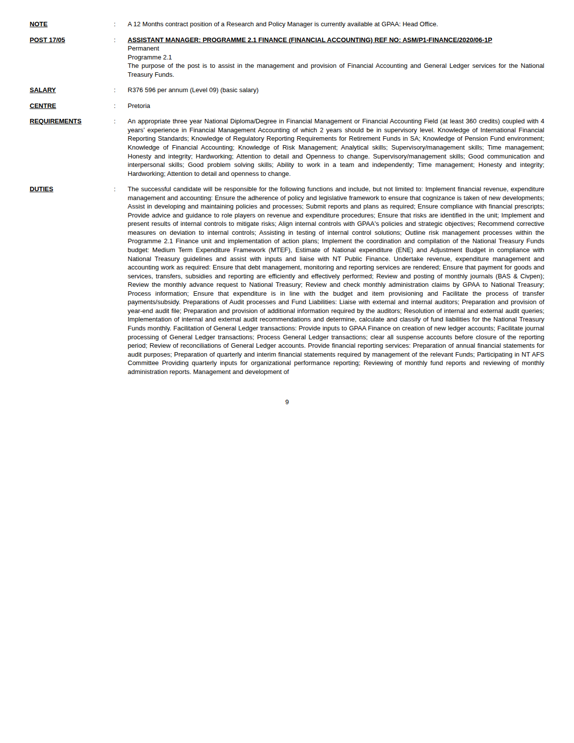| NOTE | : | A 12 Months contract position of a Research and Policy Manager is currently available at GPAA: Head Office. |
| POST 17/05 | : | ASSISTANT MANAGER: PROGRAMME 2.1 FINANCE (FINANCIAL ACCOUNTING) REF NO: ASM/P1-FINANCE/2020/06-1P Permanent Programme 2.1 The purpose of the post is to assist in the management and provision of Financial Accounting and General Ledger services for the National Treasury Funds. |
| SALARY | : | R376 596 per annum (Level 09) (basic salary) |
| CENTRE | : | Pretoria |
| REQUIREMENTS | : | An appropriate three year National Diploma/Degree in Financial Management or Financial Accounting Field (at least 360 credits) coupled with 4 years’ experience in Financial Management Accounting of which 2 years should be in supervisory level. Knowledge of International Financial Reporting Standards; Knowledge of Regulatory Reporting Requirements for Retirement Funds in SA; Knowledge of Pension Fund environment; Knowledge of Financial Accounting; Knowledge of Risk Management; Analytical skills; Supervisory/management skills; Time management; Honesty and integrity; Hardworking; Attention to detail and Openness to change. Supervisory/management skills; Good communication and interpersonal skills; Good problem solving skills; Ability to work in a team and independently; Time management; Honesty and integrity; Hardworking; Attention to detail and openness to change. |
| DUTIES | : | The successful candidate will be responsible for the following functions and include, but not limited to: Implement financial revenue, expenditure management and accounting: Ensure the adherence of policy and legislative framework to ensure that cognizance is taken of new developments; Assist in developing and maintaining policies and processes; Submit reports and plans as required; Ensure compliance with financial prescripts; Provide advice and guidance to role players on revenue and expenditure procedures; Ensure that risks are identified in the unit; Implement and present results of internal controls to mitigate risks; Align internal controls with GPAA's policies and strategic objectives; Recommend corrective measures on deviation to internal controls; Assisting in testing of internal control solutions; Outline risk management processes within the Programme 2.1 Finance unit and implementation of action plans; Implement the coordination and compilation of the National Treasury Funds budget: Medium Term Expenditure Framework (MTEF), Estimate of National expenditure (ENE) and Adjustment Budget in compliance with National Treasury guidelines and assist with inputs and liaise with NT Public Finance. Undertake revenue, expenditure management and accounting work as required: Ensure that debt management, monitoring and reporting services are rendered; Ensure that payment for goods and services, transfers, subsidies and reporting are efficiently and effectively performed; Review and posting of monthly journals (BAS & Civpen); Review the monthly advance request to National Treasury; Review and check monthly administration claims by GPAA to National Treasury; Process information; Ensure that expenditure is in line with the budget and item provisioning and Facilitate the process of transfer payments/subsidy. Preparations of Audit processes and Fund Liabilities: Liaise with external and internal auditors; Preparation and provision of year-end audit file; Preparation and provision of additional information required by the auditors; Resolution of internal and external audit queries; Implementation of internal and external audit recommendations and determine, calculate and classify of fund liabilities for the National Treasury Funds monthly. Facilitation of General Ledger transactions: Provide inputs to GPAA Finance on creation of new ledger accounts; Facilitate journal processing of General Ledger transactions; Process General Ledger transactions; clear all suspense accounts before closure of the reporting period; Review of reconciliations of General Ledger accounts. Provide financial reporting services: Preparation of annual financial statements for audit purposes; Preparation of quarterly and interim financial statements required by management of the relevant Funds; Participating in NT AFS Committee Providing quarterly inputs for organizational performance reporting; Reviewing of monthly fund reports and reviewing of monthly administration reports. Management and development of |
9